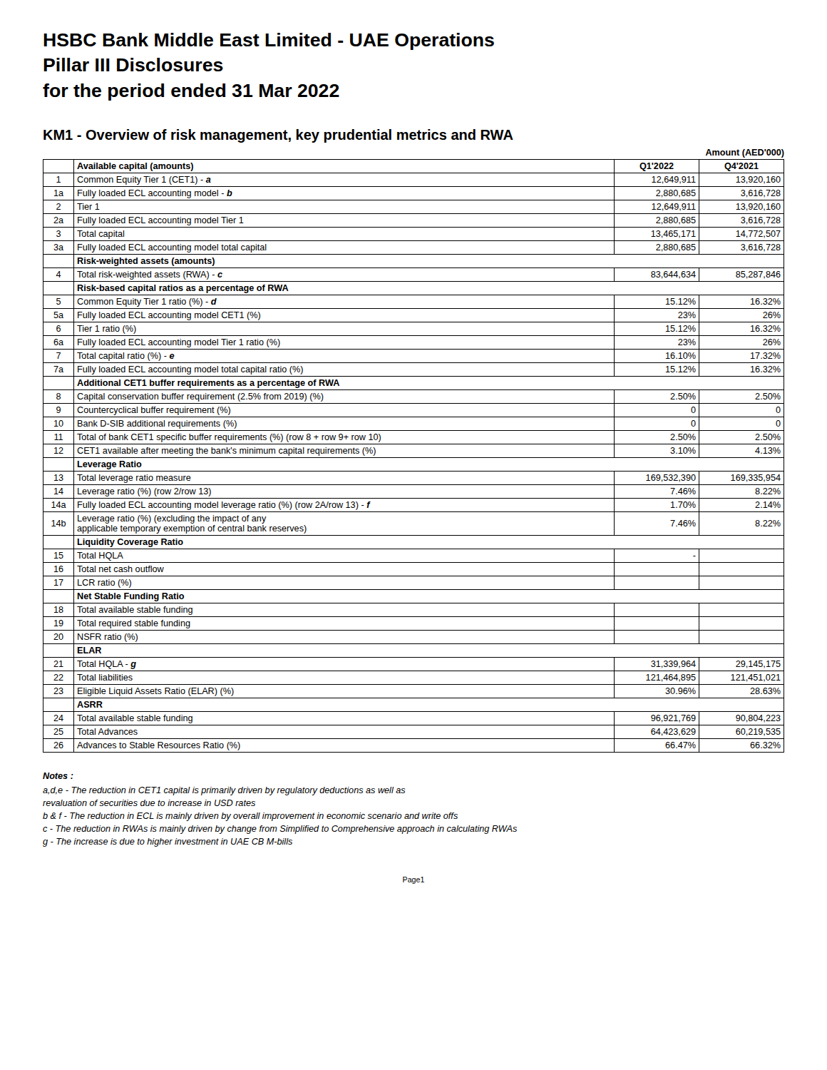HSBC Bank Middle East Limited - UAE Operations
Pillar III Disclosures
for the period ended 31 Mar 2022
KM1 - Overview of risk management, key prudential metrics and RWA
Amount (AED'000)
| | Available capital (amounts) | Q1'2022 | Q4'2021 |
| 1 | Common Equity Tier 1 (CET1) - a | 12,649,911 | 13,920,160 |
| 1a | Fully loaded ECL accounting model - b | 2,880,685 | 3,616,728 |
| 2 | Tier 1 | 12,649,911 | 13,920,160 |
| 2a | Fully loaded ECL accounting model Tier 1 | 2,880,685 | 3,616,728 |
| 3 | Total capital | 13,465,171 | 14,772,507 |
| 3a | Fully loaded ECL accounting model total capital | 2,880,685 | 3,616,728 |
| | Risk-weighted assets (amounts) |
| 4 | Total risk-weighted assets (RWA) - c | 83,644,634 | 85,287,846 |
| | Risk-based capital ratios as a percentage of RWA |
| 5 | Common Equity Tier 1 ratio (%) - d | 15.12% | 16.32% |
| 5a | Fully loaded ECL accounting model CET1 (%) | 23% | 26% |
| 6 | Tier 1 ratio (%) | 15.12% | 16.32% |
| 6a | Fully loaded ECL accounting model Tier 1 ratio (%) | 23% | 26% |
| 7 | Total capital ratio (%) - e | 16.10% | 17.32% |
| 7a | Fully loaded ECL accounting model total capital ratio (%) | 15.12% | 16.32% |
| | Additional CET1 buffer requirements as a percentage of RWA |
| 8 | Capital conservation buffer requirement (2.5% from 2019) (%) | 2.50% | 2.50% |
| 9 | Countercyclical buffer requirement (%) | 0 | 0 |
| 10 | Bank D-SIB additional requirements (%) | 0 | 0 |
| 11 | Total of bank CET1 specific buffer requirements (%) (row 8 + row 9+ row 10) | 2.50% | 2.50% |
| 12 | CET1 available after meeting the bank's minimum capital requirements (%) | 3.10% | 4.13% |
| | Leverage Ratio |
| 13 | Total leverage ratio measure | 169,532,390 | 169,335,954 |
| 14 | Leverage ratio (%) (row 2/row 13) | 7.46% | 8.22% |
| 14a | Fully loaded ECL accounting model leverage ratio (%) (row 2A/row 13) - f | 1.70% | 2.14% |
| 14b | Leverage ratio (%) (excluding the impact of any applicable temporary exemption of central bank reserves) | 7.46% | 8.22% |
| | Liquidity Coverage Ratio |
| 15 | Total HQLA | - | |
| 16 | Total net cash outflow | | |
| 17 | LCR ratio (%) | | |
| | Net Stable Funding Ratio |
| 18 | Total available stable funding | | |
| 19 | Total required stable funding | | |
| 20 | NSFR ratio (%) | | |
| | ELAR |
| 21 | Total HQLA - g | 31,339,964 | 29,145,175 |
| 22 | Total liabilities | 121,464,895 | 121,451,021 |
| 23 | Eligible Liquid Assets Ratio (ELAR) (%) | 30.96% | 28.63% |
| | ASRR |
| 24 | Total available stable funding | 96,921,769 | 90,804,223 |
| 25 | Total Advances | 64,423,629 | 60,219,535 |
| 26 | Advances to Stable Resources Ratio (%) | 66.47% | 66.32% |
Notes :
a,d,e - The reduction in CET1 capital is primarily driven by regulatory deductions as well as
revaluation of securities due to increase in USD rates
b & f - The reduction in ECL is mainly driven by overall improvement in economic scenario and write offs
c - The reduction in RWAs is mainly driven by change from Simplified to Comprehensive approach in calculating RWAs
g - The increase is due to higher investment in UAE CB M-bills
Page1